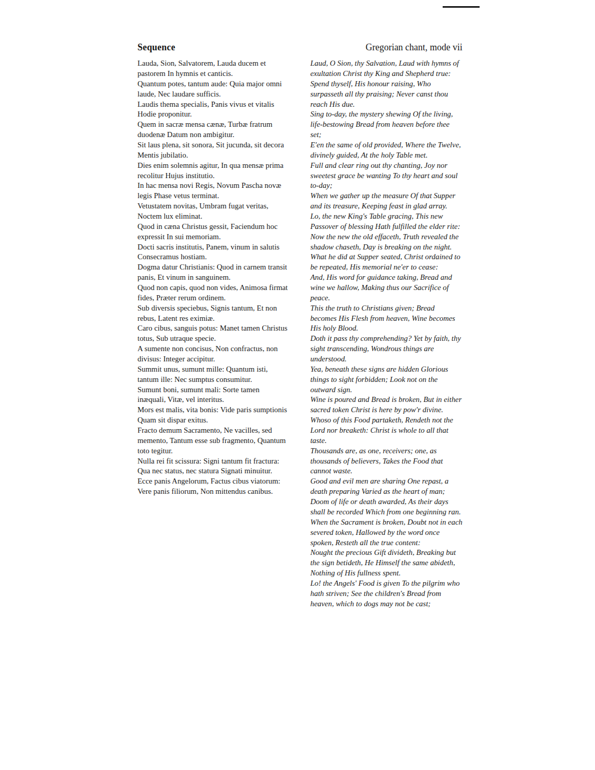Sequence
Gregorian chant, mode vii
Lauda, Sion, Salvatorem, Lauda ducem et pastorem In hymnis et canticis.
Quantum potes, tantum aude: Quia major omni laude, Nec laudare sufficis.
Laudis thema specialis, Panis vivus et vitalis Hodie proponitur.
Quem in sacræ mensa cænæ, Turbæ fratrum duodenæ Datum non ambigitur.
Sit laus plena, sit sonora, Sit jucunda, sit decora Mentis jubilatio.
Dies enim solemnis agitur, In qua mensæ prima recolitur Hujus institutio.
In hac mensa novi Regis, Novum Pascha novæ legis Phase vetus terminat.
Vetustatem novitas, Umbram fugat veritas, Noctem lux eliminat.
Quod in cæna Christus gessit, Faciendum hoc expressit In sui memoriam.
Docti sacris institutis, Panem, vinum in salutis Consecramus hostiam.
Dogma datur Christianis: Quod in carnem transit panis, Et vinum in sanguinem.
Quod non capis, quod non vides, Animosa firmat fides, Præter rerum ordinem.
Sub diversis speciebus, Signis tantum, Et non rebus, Latent res eximiæ.
Caro cibus, sanguis potus: Manet tamen Christus totus, Sub utraque specie.
A sumente non concisus, Non confractus, non divisus: Integer accipitur.
Summit unus, sumunt mille: Quantum isti, tantum ille: Nec sumptus consumitur.
Sumunt boni, sumunt mali: Sorte tamen inæquali, Vitæ, vel interitus.
Mors est malis, vita bonis: Vide paris sumptionis Quam sit dispar exitus.
Fracto demum Sacramento, Ne vacilles, sed memento, Tantum esse sub fragmento, Quantum toto tegitur.
Nulla rei fit scissura: Signi tantum fit fractura: Qua nec status, nec statura Signati minuitur.
Ecce panis Angelorum, Factus cibus viatorum: Vere panis filiorum, Non mittendus canibus.
Laud, O Sion, thy Salvation, Laud with hymns of exultation Christ thy King and Shepherd true:
Spend thyself, His honour raising, Who surpasseth all thy praising; Never canst thou reach His due.
Sing to-day, the mystery shewing Of the living, life-bestowing Bread from heaven before thee set;
E'en the same of old provided, Where the Twelve, divinely guided, At the holy Table met.
Full and clear ring out thy chanting, Joy nor sweetest grace be wanting To thy heart and soul to-day;
When we gather up the measure Of that Supper and its treasure, Keeping feast in glad array.
Lo, the new King's Table gracing, This new Passover of blessing Hath fulfilled the elder rite:
Now the new the old effaceth, Truth revealed the shadow chaseth, Day is breaking on the night.
What he did at Supper seated, Christ ordained to be repeated, His memorial ne'er to cease:
And, His word for guidance taking, Bread and wine we hallow, Making thus our Sacrifice of peace.
This the truth to Christians given; Bread becomes His Flesh from heaven, Wine becomes His holy Blood.
Doth it pass thy comprehending? Yet by faith, thy sight transcending, Wondrous things are understood.
Yea, beneath these signs are hidden Glorious things to sight forbidden; Look not on the outward sign.
Wine is poured and Bread is broken, But in either sacred token Christ is here by pow'r divine.
Whoso of this Food partaketh, Rendeth not the Lord nor breaketh: Christ is whole to all that taste.
Thousands are, as one, receivers; one, as thousands of believers, Takes the Food that cannot waste.
Good and evil men are sharing One repast, a death preparing Varied as the heart of man;
Doom of life or death awarded, As their days shall be recorded Which from one beginning ran.
When the Sacrament is broken, Doubt not in each severed token, Hallowed by the word once spoken, Resteth all the true content:
Nought the precious Gift divideth, Breaking but the sign betideth, He Himself the same abideth, Nothing of His fullness spent.
Lo! the Angels' Food is given To the pilgrim who hath striven; See the children's Bread from heaven, which to dogs may not be cast;